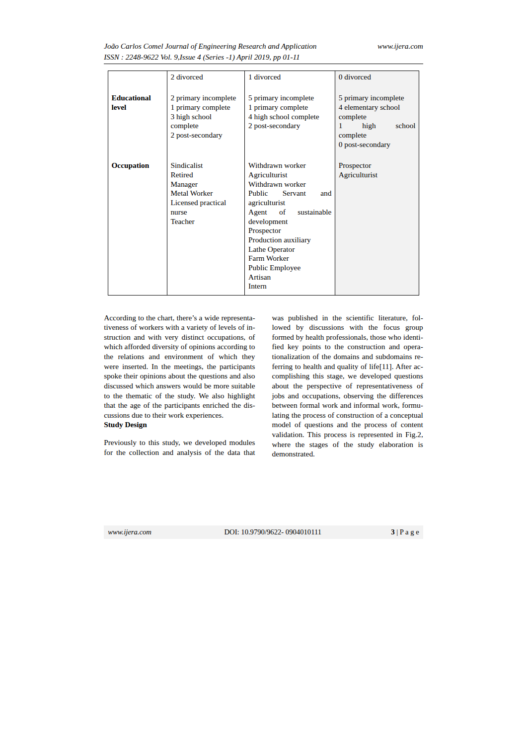João Carlos Comel Journal of Engineering Research and Application
www.ijera.com
ISSN : 2248-9622 Vol. 9,Issue 4 (Series -1) April 2019, pp 01-11
| | 2 divorced | 1 divorced | 0 divorced |
| Educational level | 2 primary incomplete 1 primary complete 3 high school complete 2 post-secondary | 5 primary incomplete 1 primary complete 4 high school complete 2 post-secondary | 5 primary incomplete 4 elementary school complete 1 high school complete 0 post-secondary |
| Occupation | Sindicalist Retired Manager Metal Worker Licensed practical nurse Teacher | Withdrawn worker Agriculturist Withdrawn worker Public Servant and agriculturist Agent of sustainable development Prospector Production auxiliary Lathe Operator Farm Worker Public Employee Artisan Intern | Prospector Agriculturist |
According to the chart, there’s a wide representativeness of workers with a variety of levels of instruction and with very distinct occupations, of which afforded diversity of opinions according to the relations and environment of which they were inserted. In the meetings, the participants spoke their opinions about the questions and also discussed which answers would be more suitable to the thematic of the study. We also highlight that the age of the participants enriched the discussions due to their work experiences.
Study Design
Previously to this study, we developed modules for the collection and analysis of the data that was published in the scientific literature, followed by discussions with the focus group formed by health professionals, those who identified key points to the construction and operationalization of the domains and subdomains referring to health and quality of life[11]. After accomplishing this stage, we developed questions about the perspective of representativeness of jobs and occupations, observing the differences between formal work and informal work, formulating the process of construction of a conceptual model of questions and the process of content validation. This process is represented in Fig.2, where the stages of the study elaboration is demonstrated.
www.ijera.com
DOI: 10.9790/9622- 0904010111
3 | P a g e